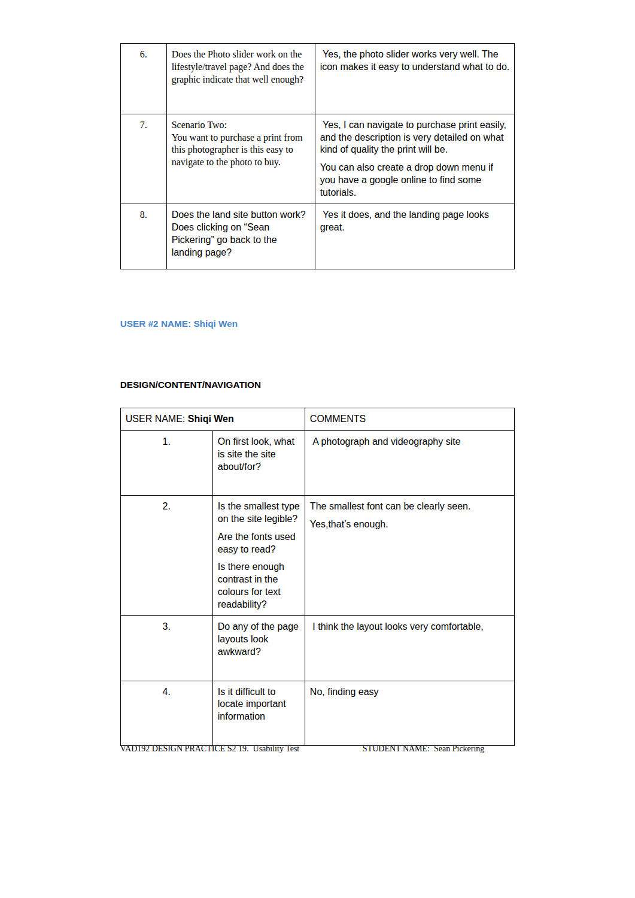| 6. | Does the Photo slider work on the lifestyle/travel page? And does the graphic indicate that well enough? | Yes, the photo slider works very well. The icon makes it easy to understand what to do. |
| 7. | Scenario Two: You want to purchase a print from this photographer is this easy to navigate to the photo to buy. | Yes, I can navigate to purchase print easily, and the description is very detailed on what kind of quality the print will be. You can also create a drop down menu if you have a google online to find some tutorials. |
| 8. | Does the land site button work? Does clicking on “Sean Pickering” go back to the landing page? | Yes it does, and the landing page looks great. |
USER #2 NAME: Shiqi Wen
DESIGN/CONTENT/NAVIGATION
| USER NAME: Shiqi Wen | COMMENTS |
| 1. | On first look, what is site the site about/for? | A photograph and videography site |
| 2. | Is the smallest type on the site legible? Are the fonts used easy to read? Is there enough contrast in the colours for text readability? | The smallest font can be clearly seen. Yes,that’s enough. |
| 3. | Do any of the page layouts look awkward? | I think the layout looks very comfortable, |
| 4. | Is it difficult to locate important information | No, finding easy |
VAD192 DESIGN PRACTICE S2 19. Usability Test STUDENT NAME: Sean Pickering